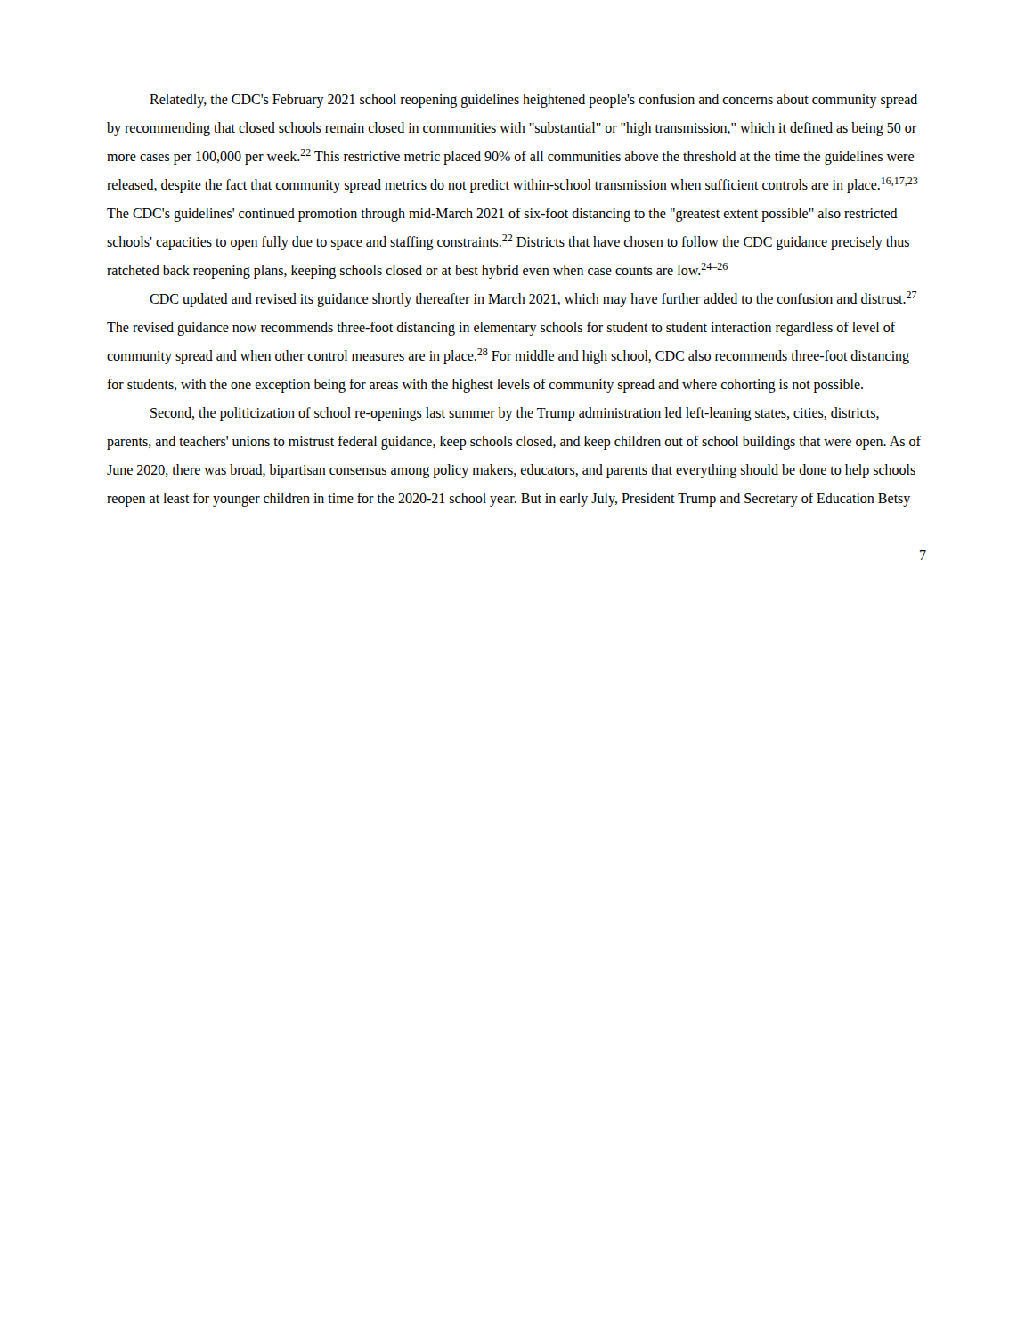Relatedly, the CDC's February 2021 school reopening guidelines heightened people's confusion and concerns about community spread by recommending that closed schools remain closed in communities with "substantial" or "high transmission," which it defined as being 50 or more cases per 100,000 per week.22 This restrictive metric placed 90% of all communities above the threshold at the time the guidelines were released, despite the fact that community spread metrics do not predict within-school transmission when sufficient controls are in place.16,17,23 The CDC's guidelines' continued promotion through mid-March 2021 of six-foot distancing to the "greatest extent possible" also restricted schools' capacities to open fully due to space and staffing constraints.22 Districts that have chosen to follow the CDC guidance precisely thus ratcheted back reopening plans, keeping schools closed or at best hybrid even when case counts are low.24–26
CDC updated and revised its guidance shortly thereafter in March 2021, which may have further added to the confusion and distrust.27 The revised guidance now recommends three-foot distancing in elementary schools for student to student interaction regardless of level of community spread and when other control measures are in place.28 For middle and high school, CDC also recommends three-foot distancing for students, with the one exception being for areas with the highest levels of community spread and where cohorting is not possible.
Second, the politicization of school re-openings last summer by the Trump administration led left-leaning states, cities, districts, parents, and teachers' unions to mistrust federal guidance, keep schools closed, and keep children out of school buildings that were open. As of June 2020, there was broad, bipartisan consensus among policy makers, educators, and parents that everything should be done to help schools reopen at least for younger children in time for the 2020-21 school year. But in early July, President Trump and Secretary of Education Betsy
7